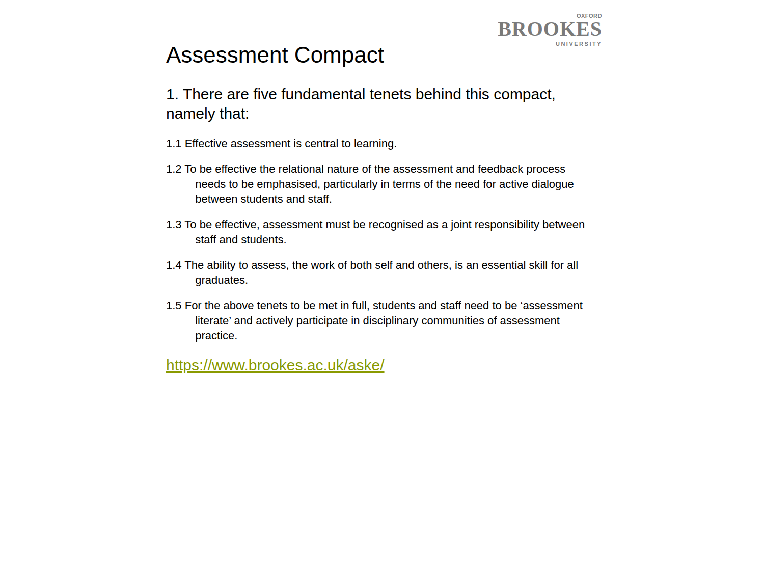OXFORD
BROOKES
UNIVERSITY
Assessment Compact
1. There are five fundamental tenets behind this compact, namely that:
1.1 Effective assessment is central to learning.
1.2 To be effective the relational nature of the assessment and feedback process needs to be emphasised, particularly in terms of the need for active dialogue between students and staff.
1.3 To be effective, assessment must be recognised as a joint responsibility between staff and students.
1.4 The ability to assess, the work of both self and others, is an essential skill for all graduates.
1.5 For the above tenets to be met in full, students and staff need to be ‘assessment literate’ and actively participate in disciplinary communities of assessment practice.
https://www.brookes.ac.uk/aske/